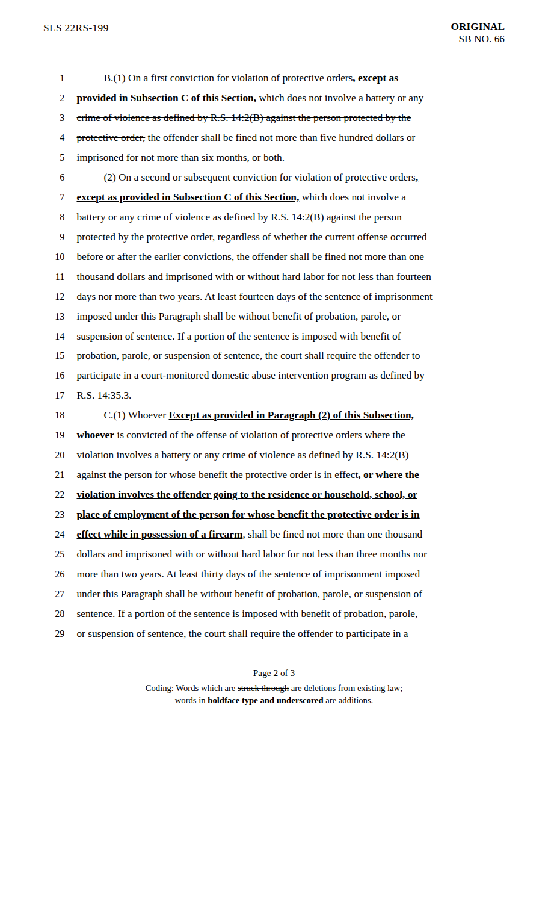SLS 22RS-199
ORIGINAL SB NO. 66
B.(1) On a first conviction for violation of protective orders, except as
provided in Subsection C of this Section, which does not involve a battery or any
crime of violence as defined by R.S. 14:2(B) against the person protected by the
protective order, the offender shall be fined not more than five hundred dollars or
imprisoned for not more than six months, or both.
(2) On a second or subsequent conviction for violation of protective orders,
except as provided in Subsection C of this Section, which does not involve a
battery or any crime of violence as defined by R.S. 14:2(B) against the person
protected by the protective order, regardless of whether the current offense occurred
before or after the earlier convictions, the offender shall be fined not more than one
thousand dollars and imprisoned with or without hard labor for not less than fourteen
days nor more than two years. At least fourteen days of the sentence of imprisonment
imposed under this Paragraph shall be without benefit of probation, parole, or
suspension of sentence. If a portion of the sentence is imposed with benefit of
probation, parole, or suspension of sentence, the court shall require the offender to
participate in a court-monitored domestic abuse intervention program as defined by
R.S. 14:35.3.
C.(1) Whoever Except as provided in Paragraph (2) of this Subsection,
whoever is convicted of the offense of violation of protective orders where the
violation involves a battery or any crime of violence as defined by R.S. 14:2(B)
against the person for whose benefit the protective order is in effect, or where the
violation involves the offender going to the residence or household, school, or
place of employment of the person for whose benefit the protective order is in
effect while in possession of a firearm, shall be fined not more than one thousand
dollars and imprisoned with or without hard labor for not less than three months nor
more than two years. At least thirty days of the sentence of imprisonment imposed
under this Paragraph shall be without benefit of probation, parole, or suspension of
sentence. If a portion of the sentence is imposed with benefit of probation, parole,
or suspension of sentence, the court shall require the offender to participate in a
Page 2 of 3
Coding: Words which are struck through are deletions from existing law;
words in boldface type and underscored are additions.